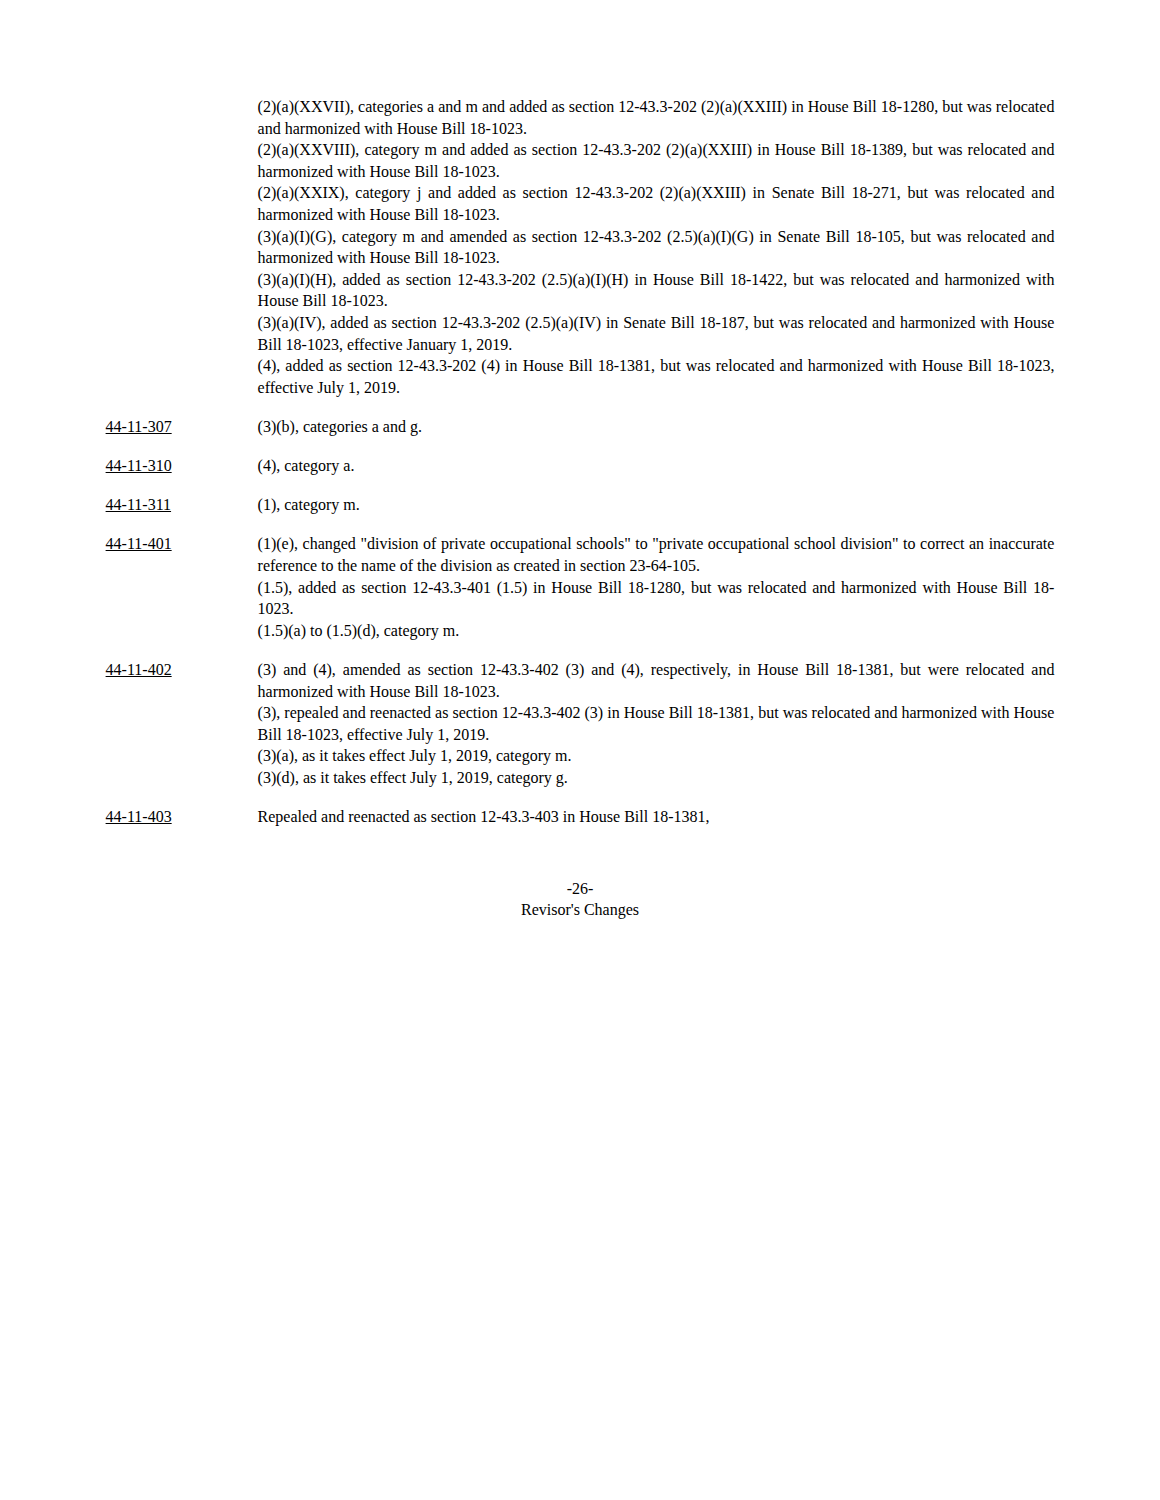(2)(a)(XXVII), categories a and m and added as section 12-43.3-202 (2)(a)(XXIII) in House Bill 18-1280, but was relocated and harmonized with House Bill 18-1023.
(2)(a)(XXVIII), category m and added as section 12-43.3-202 (2)(a)(XXIII) in House Bill 18-1389, but was relocated and harmonized with House Bill 18-1023.
(2)(a)(XXIX), category j and added as section 12-43.3-202 (2)(a)(XXIII) in Senate Bill 18-271, but was relocated and harmonized with House Bill 18-1023.
(3)(a)(I)(G), category m and amended as section 12-43.3-202 (2.5)(a)(I)(G) in Senate Bill 18-105, but was relocated and harmonized with House Bill 18-1023.
(3)(a)(I)(H), added as section 12-43.3-202 (2.5)(a)(I)(H) in House Bill 18-1422, but was relocated and harmonized with House Bill 18-1023.
(3)(a)(IV), added as section 12-43.3-202 (2.5)(a)(IV) in Senate Bill 18-187, but was relocated and harmonized with House Bill 18-1023, effective January 1, 2019.
(4), added as section 12-43.3-202 (4) in House Bill 18-1381, but was relocated and harmonized with House Bill 18-1023, effective July 1, 2019.
44-11-307
(3)(b), categories a and g.
44-11-310
(4), category a.
44-11-311
(1), category m.
44-11-401
(1)(e), changed "division of private occupational schools" to "private occupational school division" to correct an inaccurate reference to the name of the division as created in section 23-64-105.
(1.5), added as section 12-43.3-401 (1.5) in House Bill 18-1280, but was relocated and harmonized with House Bill 18-1023.
(1.5)(a) to (1.5)(d), category m.
44-11-402
(3) and (4), amended as section 12-43.3-402 (3) and (4), respectively, in House Bill 18-1381, but were relocated and harmonized with House Bill 18-1023.
(3), repealed and reenacted as section 12-43.3-402 (3) in House Bill 18-1381, but was relocated and harmonized with House Bill 18-1023, effective July 1, 2019.
(3)(a), as it takes effect July 1, 2019, category m.
(3)(d), as it takes effect July 1, 2019, category g.
44-11-403
Repealed and reenacted as section 12-43.3-403 in House Bill 18-1381,
-26-
Revisor's Changes